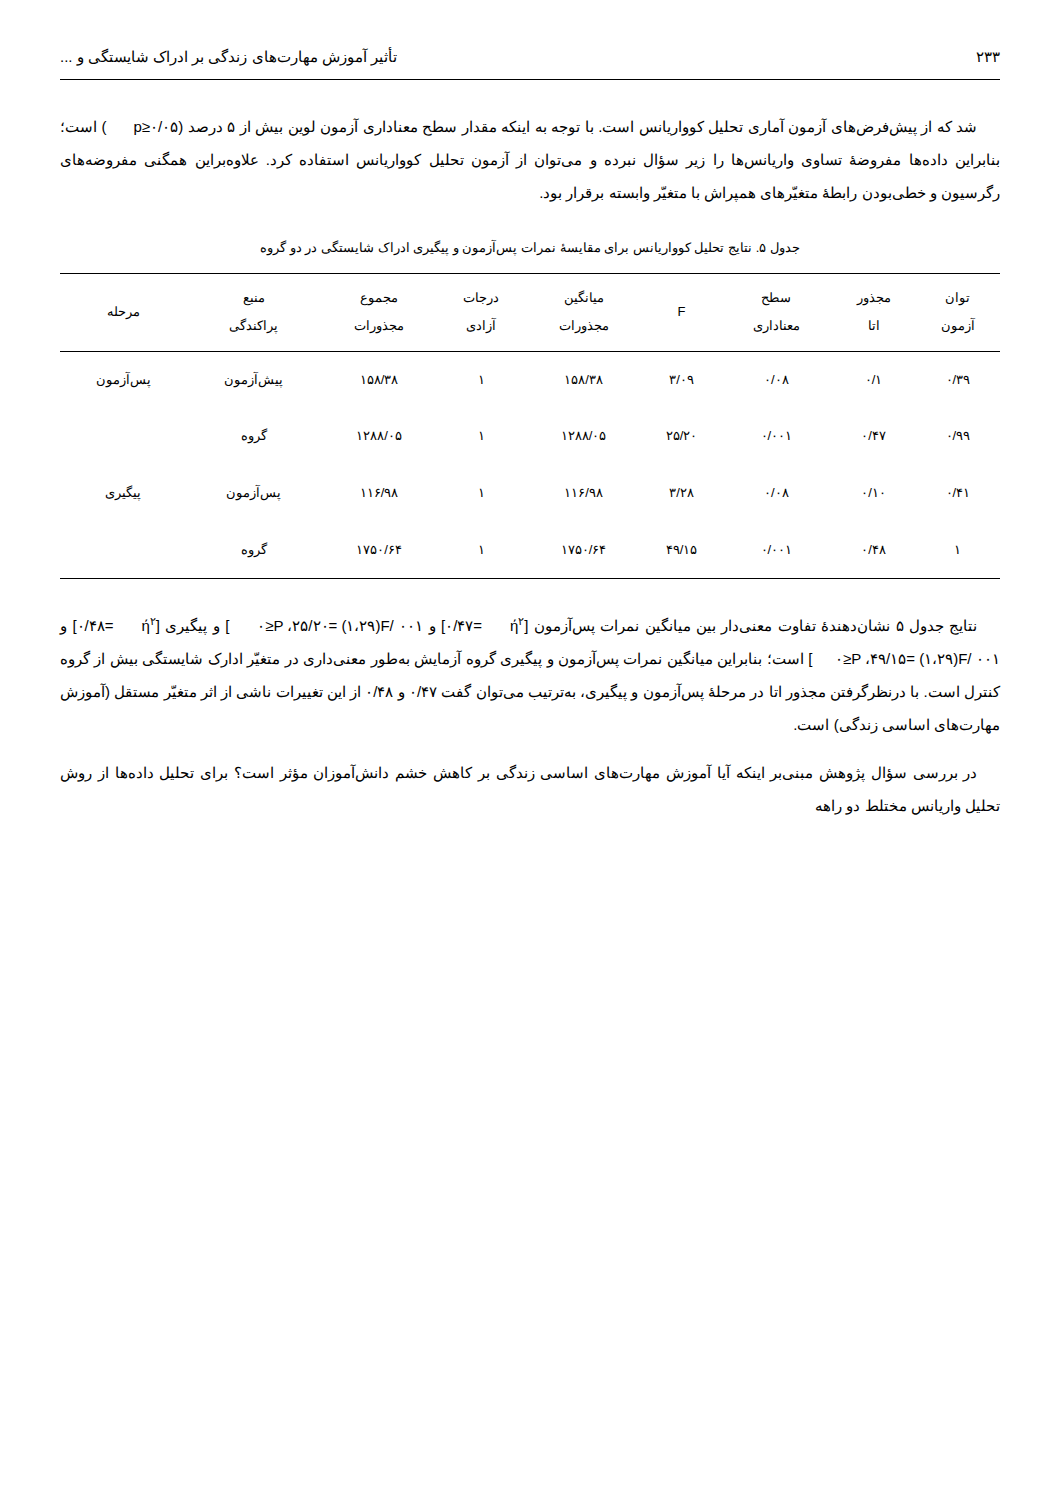۲۳۳ تأثیر آموزش مهارت‌های زندگی بر ادراک شایستگی و ...
شد که از پیش‌فرض‌های آزمون آماری تحلیل کوواریانس است. با توجه به اینکه مقدار سطح معناداری آزمون لوین بیش از ۵ درصد (p≥۰/۰۵ ) است؛ بنابراین داده‌ها مفروضهٔ تساوی واریانس‌ها را زیر سؤال نبرده و می‌توان از آزمون تحلیل کوواریانس استفاده کرد. علاوه‌براین همگنی مفروضه‌های رگرسیون و خطی‌بودن رابطهٔ متغیّرهای همپراش با متغیّر وابسته برقرار بود.
جدول ۵. نتایج تحلیل کوواریانس برای مقایسهٔ نمرات پس‌آزمون و پیگیری ادراک شایستگی در دو گروه
| توان آزمون | مجذور اتا | سطح معناداری | F | میانگین مجذورات | درجات آزادی | مجموع مجذورات | منبع پراکندگی | مرحله |
| --- | --- | --- | --- | --- | --- | --- | --- | --- |
| ۰/۳۹ | ۰/۱ | ۰/۰۸ | ۳/۰۹ | ۱۵۸/۳۸ | ۱ | ۱۵۸/۳۸ | پیش‌آزمون | پس‌آزمون |
| ۰/۹۹ | ۰/۴۷ | ۰/۰۰۱ | ۲۵/۲۰ | ۱۲۸۸/۰۵ | ۱ | ۱۲۸۸/۰۵ | گروه | |
| ۰/۴۱ | ۰/۱۰ | ۰/۰۸ | ۳/۲۸ | ۱۱۶/۹۸ | ۱ | ۱۱۶/۹۸ | پس‌آزمون | پیگیری |
| ۱ | ۰/۴۸ | ۰/۰۰۱ | ۴۹/۱۵ | ۱۷۵۰/۶۴ | ۱ | ۱۷۵۰/۶۴ | گروه | |
نتایج جدول ۵ نشان‌دهندهٔ تفاوت معنی‌دار بین میانگین نمرات پس‌آزمون [ή۲ =۰/۴۷] و ۰۰۱ /۰≥P ،۲۵/۲۰= (۱،۲۹)F ] و پیگیری [ή۲ =۰/۴۸] و ۰۰۱ /۰≥P ،۴۹/۱۵= (۱،۲۹)F] است؛ بنابراین میانگین نمرات پس‌آزمون و پیگیری گروه آزمایش به‌طور معنی‌داری در متغیّر ادارک شایستگی بیش از گروه کنترل است. با درنظرگرفتن مجذور اتا در مرحلهٔ پس‌آزمون و پیگیری، به‌ترتیب می‌توان گفت ۰/۴۷ و ۰/۴۸ از این تغییرات ناشی از اثر متغیّر مستقل (آموزش مهارت‌های اساسی زندگی) است.
در بررسی سؤال پژوهش مبنی‌بر اینکه آیا آموزش مهارت‌های اساسی زندگی بر کاهش خشم دانش‌آموزان مؤثر است؟ برای تحلیل داده‌ها از روش تحلیل واریانس مختلط دو راهه